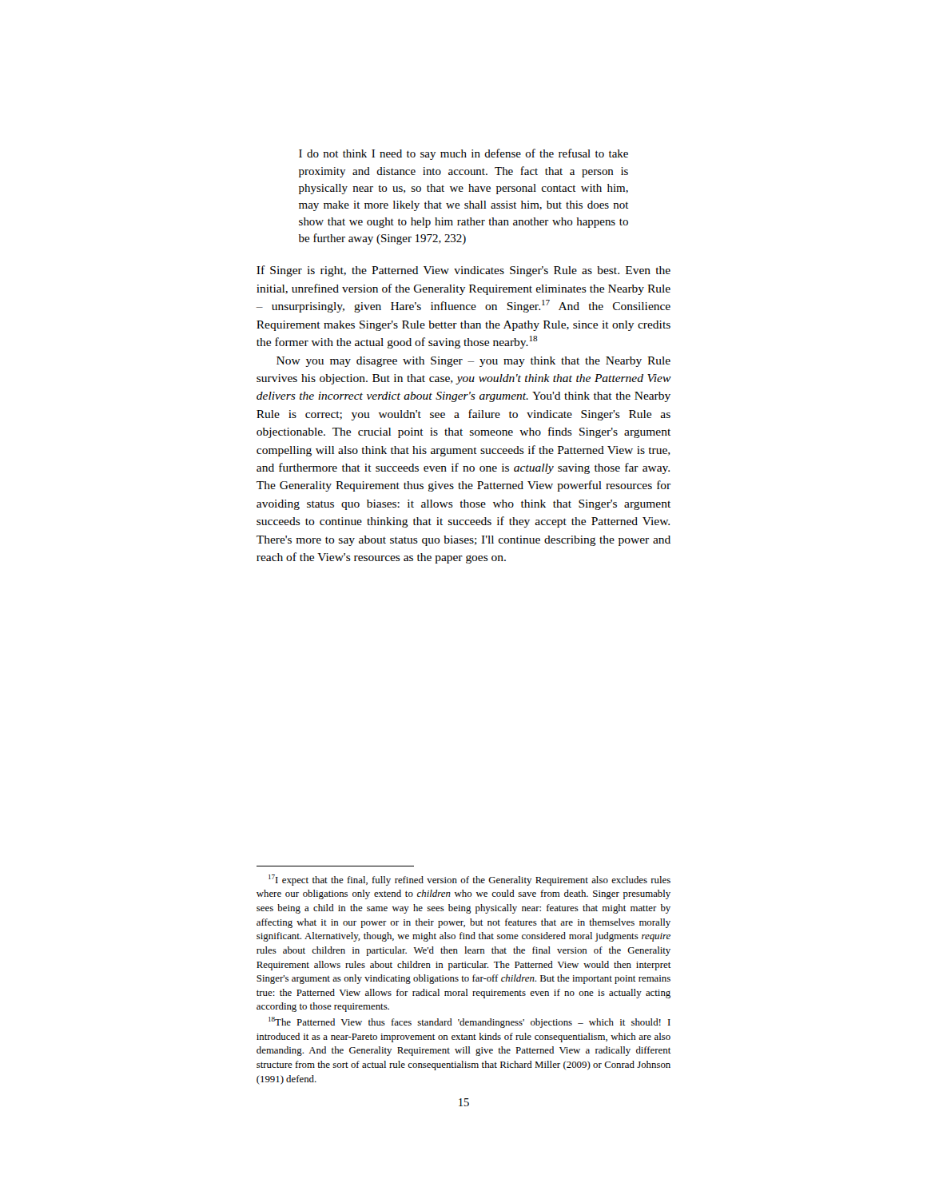I do not think I need to say much in defense of the refusal to take proximity and distance into account. The fact that a person is physically near to us, so that we have personal contact with him, may make it more likely that we shall assist him, but this does not show that we ought to help him rather than another who happens to be further away (Singer 1972, 232)
If Singer is right, the Patterned View vindicates Singer's Rule as best. Even the initial, unrefined version of the Generality Requirement eliminates the Nearby Rule – unsurprisingly, given Hare's influence on Singer.17 And the Consilience Requirement makes Singer's Rule better than the Apathy Rule, since it only credits the former with the actual good of saving those nearby.18
Now you may disagree with Singer – you may think that the Nearby Rule survives his objection. But in that case, you wouldn't think that the Patterned View delivers the incorrect verdict about Singer's argument. You'd think that the Nearby Rule is correct; you wouldn't see a failure to vindicate Singer's Rule as objectionable. The crucial point is that someone who finds Singer's argument compelling will also think that his argument succeeds if the Patterned View is true, and furthermore that it succeeds even if no one is actually saving those far away. The Generality Requirement thus gives the Patterned View powerful resources for avoiding status quo biases: it allows those who think that Singer's argument succeeds to continue thinking that it succeeds if they accept the Patterned View. There's more to say about status quo biases; I'll continue describing the power and reach of the View's resources as the paper goes on.
17I expect that the final, fully refined version of the Generality Requirement also excludes rules where our obligations only extend to children who we could save from death. Singer presumably sees being a child in the same way he sees being physically near: features that might matter by affecting what it in our power or in their power, but not features that are in themselves morally significant. Alternatively, though, we might also find that some considered moral judgments require rules about children in particular. We'd then learn that the final version of the Generality Requirement allows rules about children in particular. The Patterned View would then interpret Singer's argument as only vindicating obligations to far-off children. But the important point remains true: the Patterned View allows for radical moral requirements even if no one is actually acting according to those requirements.
18The Patterned View thus faces standard 'demandingness' objections – which it should! I introduced it as a near-Pareto improvement on extant kinds of rule consequentialism, which are also demanding. And the Generality Requirement will give the Patterned View a radically different structure from the sort of actual rule consequentialism that Richard Miller (2009) or Conrad Johnson (1991) defend.
15